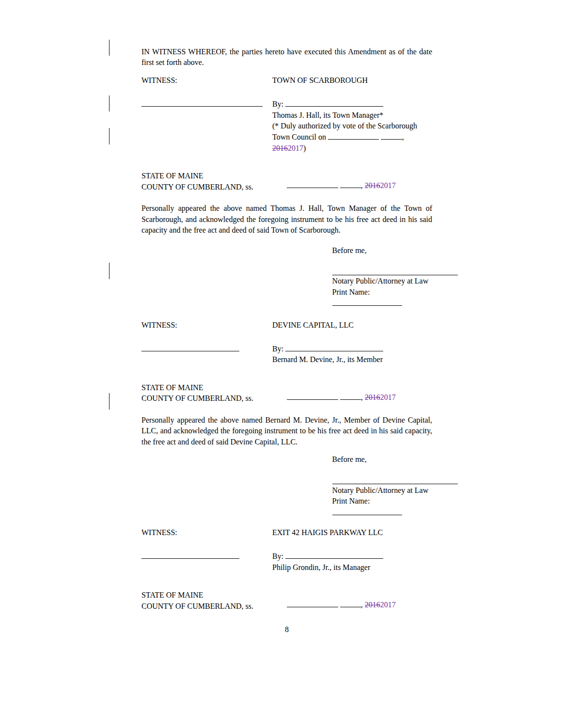IN WITNESS WHEREOF, the parties hereto have executed this Amendment as of the date first set forth above.
| WITNESS: | TOWN OF SCARBOROUGH |
| | By: Thomas J. Hall, its Town Manager* (* Duly authorized by vote of the Scarborough Town Council on , 2016 2017 ) |
| STATE OF MAINE COUNTY OF CUMBERLAND, ss. | , 2016 2017 |
Personally appeared the above named Thomas J. Hall, Town Manager of the Town of Scarborough, and acknowledged the foregoing instrument to be his free act deed in his said capacity and the free act and deed of said Town of Scarborough.
Before me, Notary Public/Attorney at Law
Print Name:
| WITNESS: | DEVINE CAPITAL, LLC |
| | By: Bernard M. Devine, Jr., its Member |
| STATE OF MAINE COUNTY OF CUMBERLAND, ss. | , 2016 2017 |
Personally appeared the above named Bernard M. Devine, Jr., Member of Devine Capital, LLC, and acknowledged the foregoing instrument to be his free act deed in his said capacity, the free act and deed of said Devine Capital, LLC.
Before me, Notary Public/Attorney at Law
Print Name:
| WITNESS: | EXIT 42 HAIGIS PARKWAY LLC |
| | By: Philip Grondin, Jr., its Manager |
| STATE OF MAINE COUNTY OF CUMBERLAND, ss. | , 2016 2017 |
8